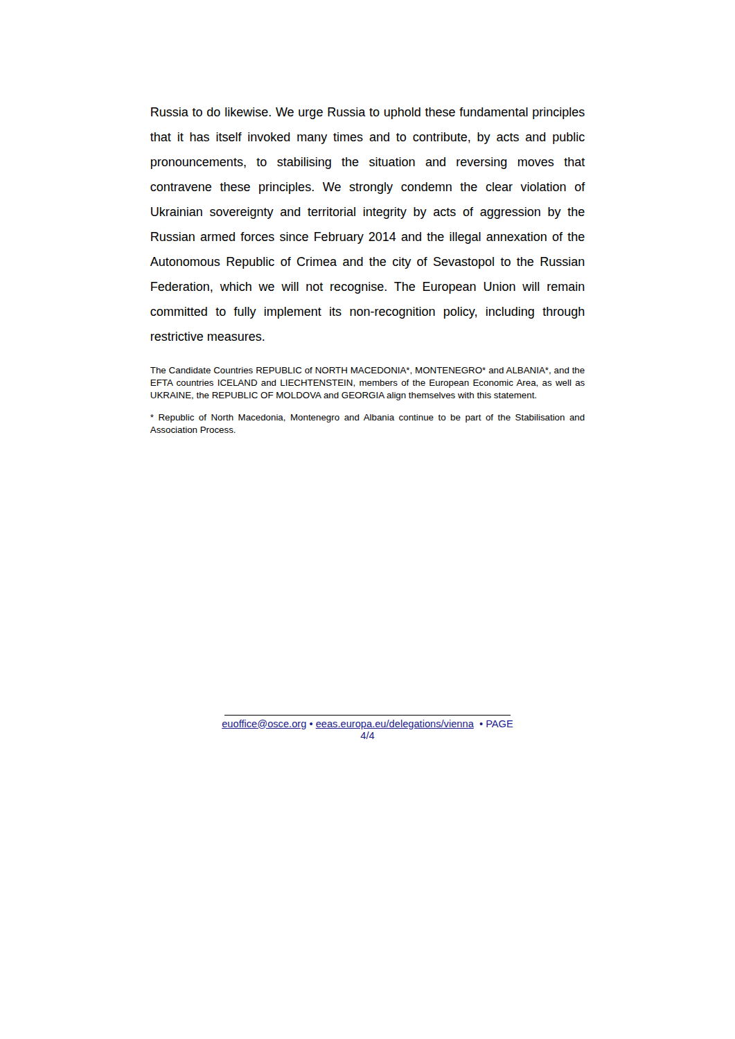Russia to do likewise. We urge Russia to uphold these fundamental principles that it has itself invoked many times and to contribute, by acts and public pronouncements, to stabilising the situation and reversing moves that contravene these principles. We strongly condemn the clear violation of Ukrainian sovereignty and territorial integrity by acts of aggression by the Russian armed forces since February 2014 and the illegal annexation of the Autonomous Republic of Crimea and the city of Sevastopol to the Russian Federation, which we will not recognise. The European Union will remain committed to fully implement its non-recognition policy, including through restrictive measures.
The Candidate Countries REPUBLIC of NORTH MACEDONIA*, MONTENEGRO* and ALBANIA*, and the EFTA countries ICELAND and LIECHTENSTEIN, members of the European Economic Area, as well as UKRAINE, the REPUBLIC OF MOLDOVA and GEORGIA align themselves with this statement.
* Republic of North Macedonia, Montenegro and Albania continue to be part of the Stabilisation and Association Process.
euoffice@osce.org • eeas.europa.eu/delegations/vienna • PAGE
4/4